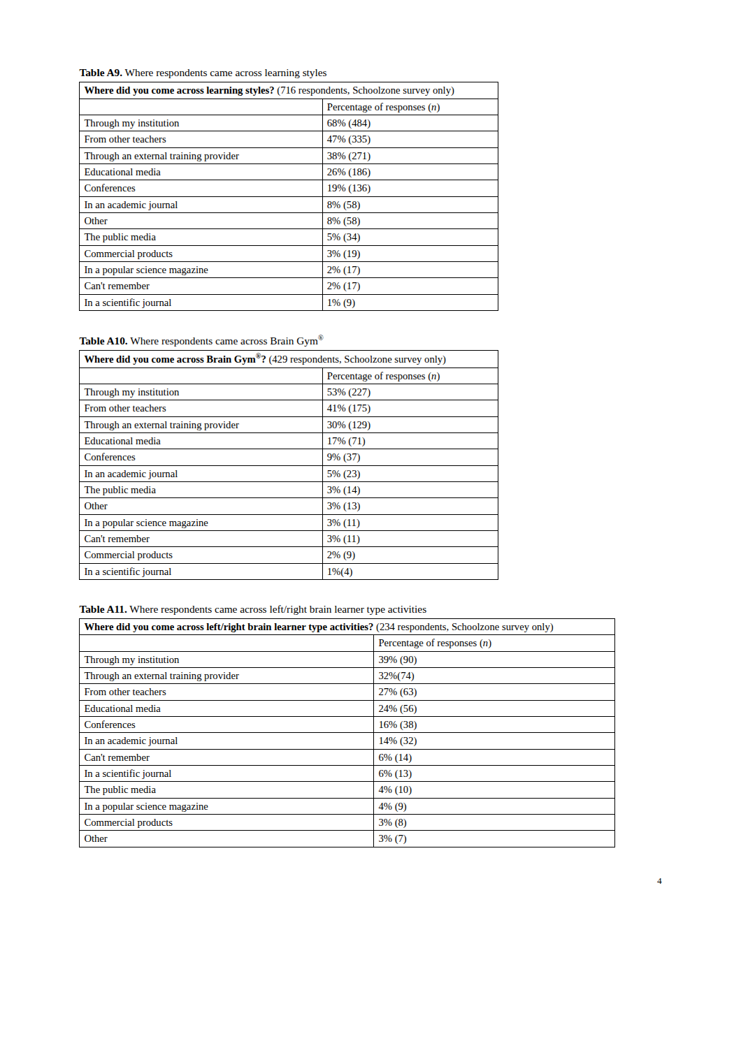Table A9. Where respondents came across learning styles
| Where did you come across learning styles? (716 respondents, Schoolzone survey only) |
| --- |
| | Percentage of responses ( n ) |
| Through my institution | 68% (484) |
| From other teachers | 47% (335) |
| Through an external training provider | 38% (271) |
| Educational media | 26% (186) |
| Conferences | 19% (136) |
| In an academic journal | 8% (58) |
| Other | 8% (58) |
| The public media | 5% (34) |
| Commercial products | 3% (19) |
| In a popular science magazine | 2% (17) |
| Can't remember | 2% (17) |
| In a scientific journal | 1% (9) |
Table A10. Where respondents came across Brain Gym®
| Where did you come across Brain Gym ® ? (429 respondents, Schoolzone survey only) |
| --- |
| | Percentage of responses ( n ) |
| Through my institution | 53% (227) |
| From other teachers | 41% (175) |
| Through an external training provider | 30% (129) |
| Educational media | 17% (71) |
| Conferences | 9% (37) |
| In an academic journal | 5% (23) |
| The public media | 3% (14) |
| Other | 3% (13) |
| In a popular science magazine | 3% (11) |
| Can't remember | 3% (11) |
| Commercial products | 2% (9) |
| In a scientific journal | 1%(4) |
Table A11. Where respondents came across left/right brain learner type activities
| Where did you come across left/right brain learner type activities? (234 respondents, Schoolzone survey only) |
| --- |
| | Percentage of responses ( n ) |
| Through my institution | 39% (90) |
| Through an external training provider | 32%(74) |
| From other teachers | 27% (63) |
| Educational media | 24% (56) |
| Conferences | 16% (38) |
| In an academic journal | 14% (32) |
| Can't remember | 6% (14) |
| In a scientific journal | 6% (13) |
| The public media | 4% (10) |
| In a popular science magazine | 4% (9) |
| Commercial products | 3% (8) |
| Other | 3% (7) |
4